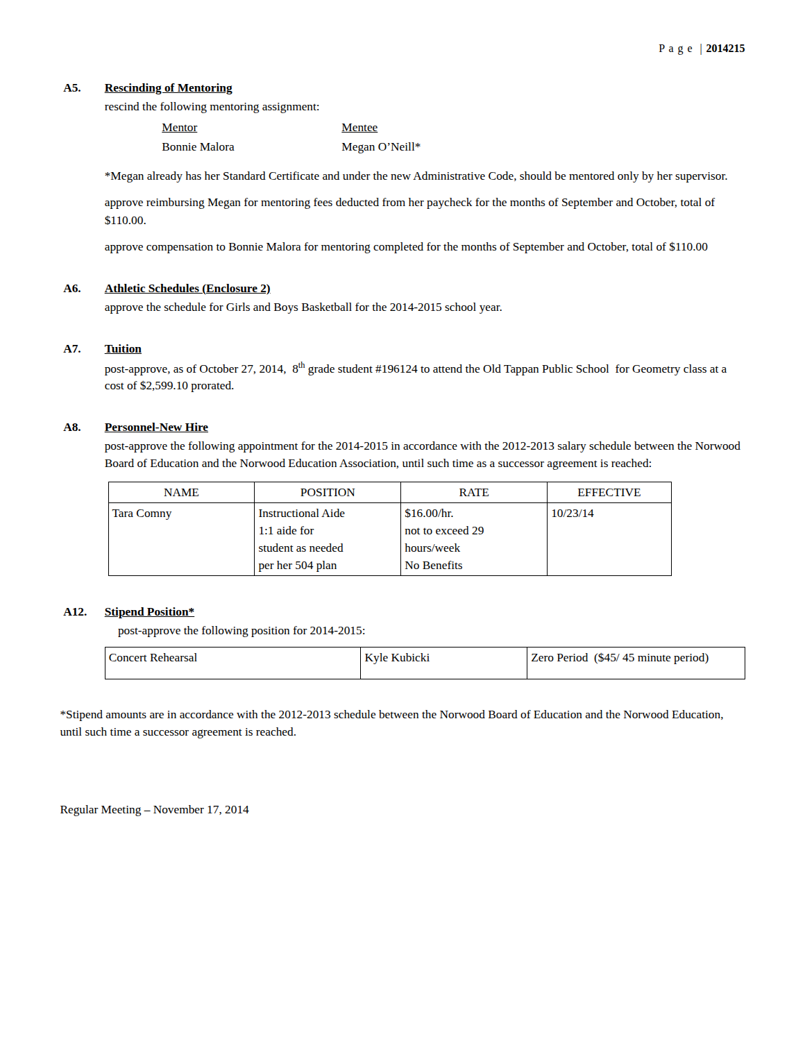P a g e | 2014215
A5.
Rescinding of Mentoring
rescind the following mentoring assignment:
| Mentor | Mentee |
| --- | --- |
| Bonnie Malora | Megan O’Neill* |
*Megan already has her Standard Certificate and under the new Administrative Code, should be mentored only by her supervisor.
approve reimbursing Megan for mentoring fees deducted from her paycheck for the months of September and October, total of $110.00.
approve compensation to Bonnie Malora for mentoring completed for the months of September and October, total of $110.00
A6.
Athletic Schedules (Enclosure 2)
approve the schedule for Girls and Boys Basketball for the 2014-2015 school year.
A7.
Tuition
post-approve, as of October 27, 2014, 8th grade student #196124 to attend the Old Tappan Public School for Geometry class at a cost of $2,599.10 prorated.
A8.
Personnel-New Hire
post-approve the following appointment for the 2014-2015 in accordance with the 2012-2013 salary schedule between the Norwood Board of Education and the Norwood Education Association, until such time as a successor agreement is reached:
| NAME | POSITION | RATE | EFFECTIVE |
| --- | --- | --- | --- |
| Tara Comny | Instructional Aide 1:1 aide for student as needed per her 504 plan | $16.00/hr. not to exceed 29 hours/week No Benefits | 10/23/14 |
A12.
Stipend Position*
post-approve the following position for 2014-2015:
| Concert Rehearsal | Kyle Kubicki | Zero Period ($45/ 45 minute period) |
*Stipend amounts are in accordance with the 2012-2013 schedule between the Norwood Board of Education and the Norwood Education, until such time a successor agreement is reached.
Regular Meeting – November 17, 2014